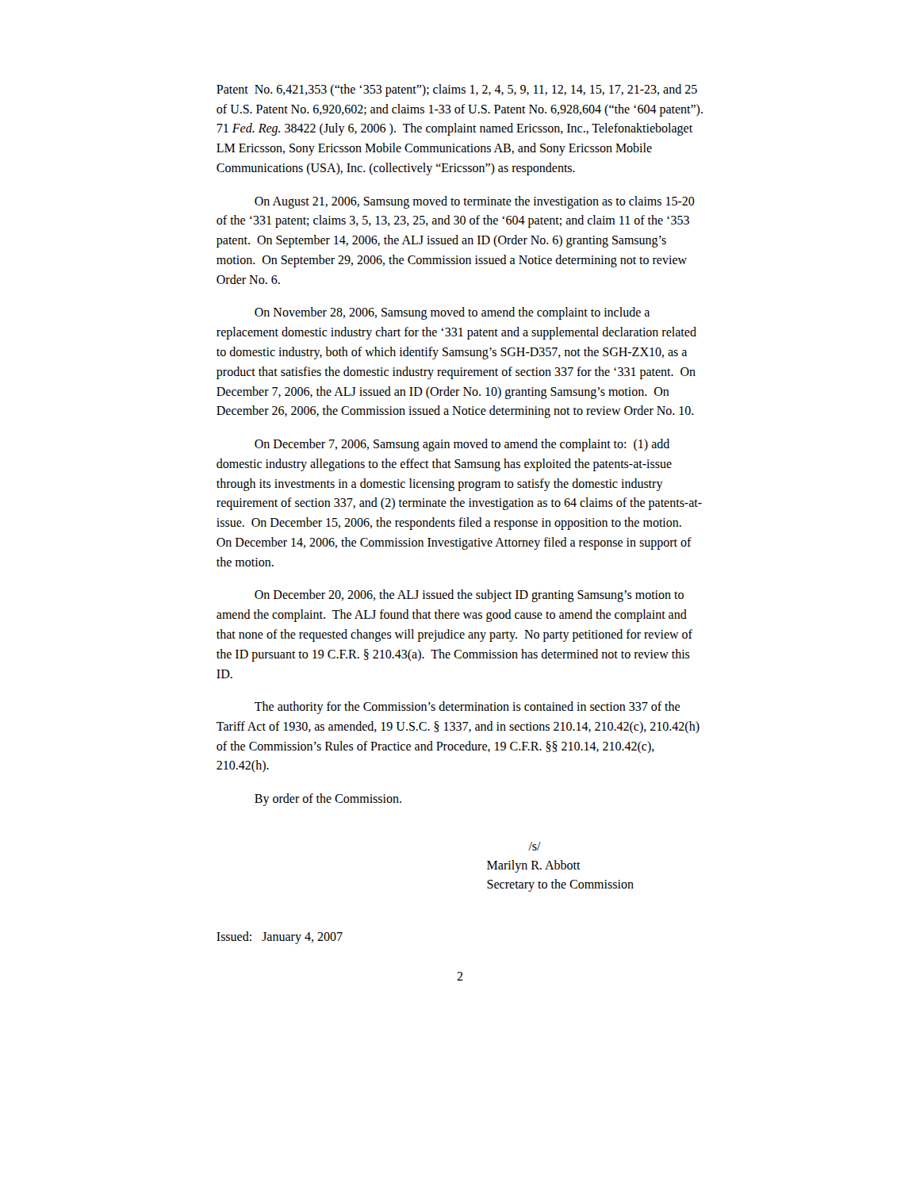Patent No. 6,421,353 (“the ‘353 patent”); claims 1, 2, 4, 5, 9, 11, 12, 14, 15, 17, 21-23, and 25 of U.S. Patent No. 6,920,602; and claims 1-33 of U.S. Patent No. 6,928,604 (“the ‘604 patent”). 71 Fed. Reg. 38422 (July 6, 2006 ). The complaint named Ericsson, Inc., Telefonaktiebolaget LM Ericsson, Sony Ericsson Mobile Communications AB, and Sony Ericsson Mobile Communications (USA), Inc. (collectively “Ericsson”) as respondents.
On August 21, 2006, Samsung moved to terminate the investigation as to claims 15-20 of the ‘331 patent; claims 3, 5, 13, 23, 25, and 30 of the ‘604 patent; and claim 11 of the ‘353 patent. On September 14, 2006, the ALJ issued an ID (Order No. 6) granting Samsung’s motion. On September 29, 2006, the Commission issued a Notice determining not to review Order No. 6.
On November 28, 2006, Samsung moved to amend the complaint to include a replacement domestic industry chart for the ‘331 patent and a supplemental declaration related to domestic industry, both of which identify Samsung’s SGH-D357, not the SGH-ZX10, as a product that satisfies the domestic industry requirement of section 337 for the ‘331 patent. On December 7, 2006, the ALJ issued an ID (Order No. 10) granting Samsung’s motion. On December 26, 2006, the Commission issued a Notice determining not to review Order No. 10.
On December 7, 2006, Samsung again moved to amend the complaint to: (1) add domestic industry allegations to the effect that Samsung has exploited the patents-at-issue through its investments in a domestic licensing program to satisfy the domestic industry requirement of section 337, and (2) terminate the investigation as to 64 claims of the patents-at-issue. On December 15, 2006, the respondents filed a response in opposition to the motion. On December 14, 2006, the Commission Investigative Attorney filed a response in support of the motion.
On December 20, 2006, the ALJ issued the subject ID granting Samsung’s motion to amend the complaint. The ALJ found that there was good cause to amend the complaint and that none of the requested changes will prejudice any party. No party petitioned for review of the ID pursuant to 19 C.F.R. § 210.43(a). The Commission has determined not to review this ID.
The authority for the Commission’s determination is contained in section 337 of the Tariff Act of 1930, as amended, 19 U.S.C. § 1337, and in sections 210.14, 210.42(c), 210.42(h) of the Commission’s Rules of Practice and Procedure, 19 C.F.R. §§ 210.14, 210.42(c), 210.42(h).
By order of the Commission.
/s/
Marilyn R. Abbott
Secretary to the Commission
Issued: January 4, 2007
2